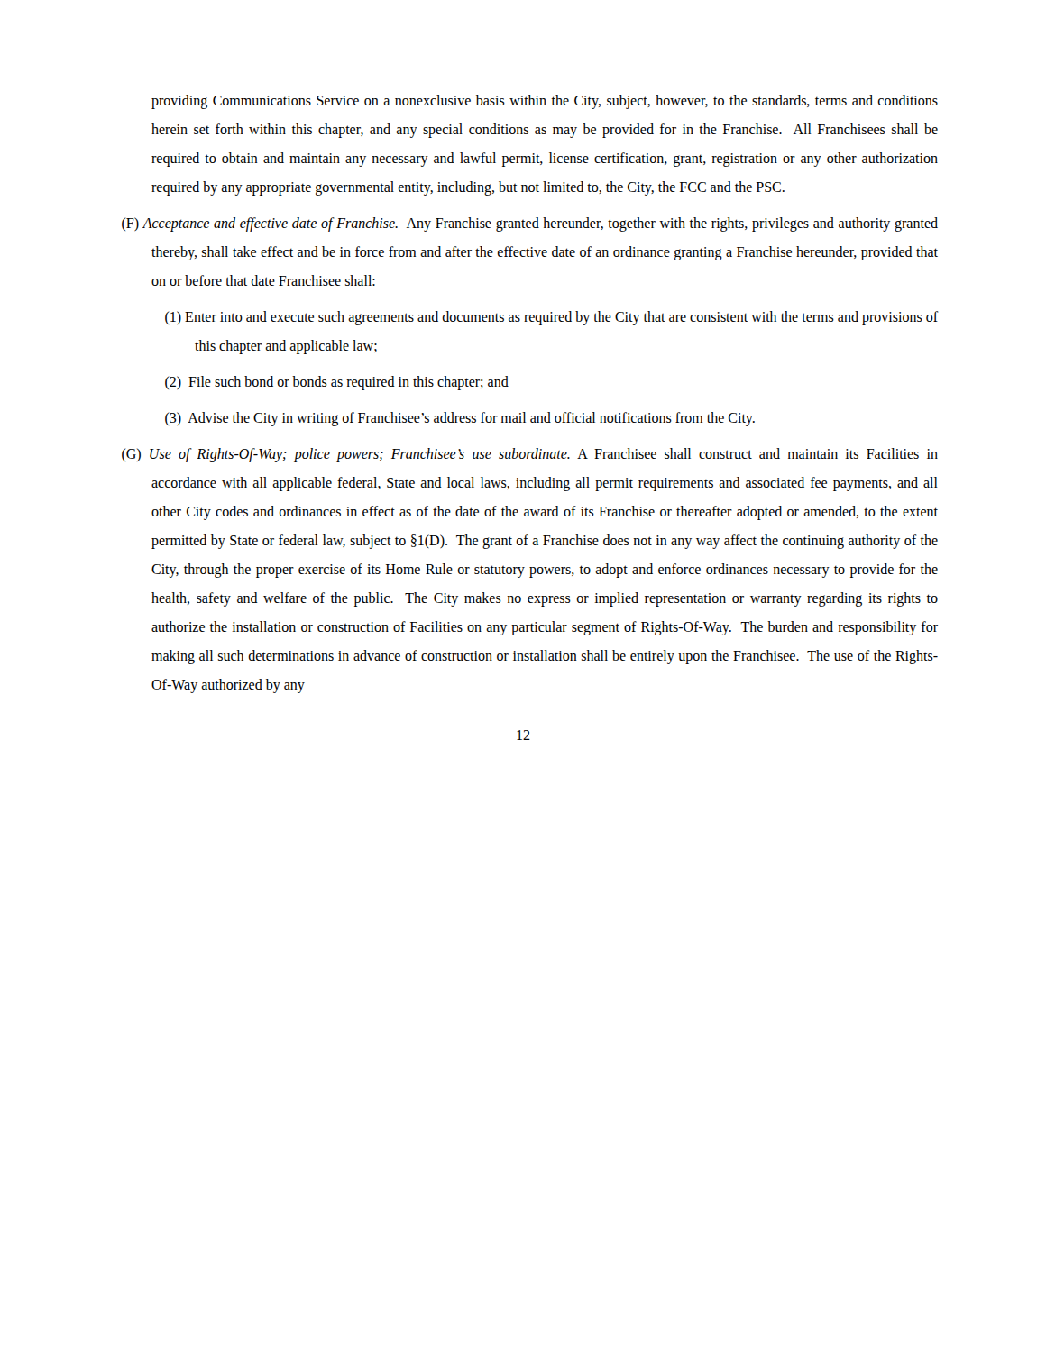providing Communications Service on a nonexclusive basis within the City, subject, however, to the standards, terms and conditions herein set forth within this chapter, and any special conditions as may be provided for in the Franchise. All Franchisees shall be required to obtain and maintain any necessary and lawful permit, license certification, grant, registration or any other authorization required by any appropriate governmental entity, including, but not limited to, the City, the FCC and the PSC.
(F) Acceptance and effective date of Franchise. Any Franchise granted hereunder, together with the rights, privileges and authority granted thereby, shall take effect and be in force from and after the effective date of an ordinance granting a Franchise hereunder, provided that on or before that date Franchisee shall:
(1) Enter into and execute such agreements and documents as required by the City that are consistent with the terms and provisions of this chapter and applicable law;
(2) File such bond or bonds as required in this chapter; and
(3) Advise the City in writing of Franchisee’s address for mail and official notifications from the City.
(G) Use of Rights-Of-Way; police powers; Franchisee’s use subordinate. A Franchisee shall construct and maintain its Facilities in accordance with all applicable federal, State and local laws, including all permit requirements and associated fee payments, and all other City codes and ordinances in effect as of the date of the award of its Franchise or thereafter adopted or amended, to the extent permitted by State or federal law, subject to §1(D). The grant of a Franchise does not in any way affect the continuing authority of the City, through the proper exercise of its Home Rule or statutory powers, to adopt and enforce ordinances necessary to provide for the health, safety and welfare of the public. The City makes no express or implied representation or warranty regarding its rights to authorize the installation or construction of Facilities on any particular segment of Rights-Of-Way. The burden and responsibility for making all such determinations in advance of construction or installation shall be entirely upon the Franchisee. The use of the Rights-Of-Way authorized by any
12